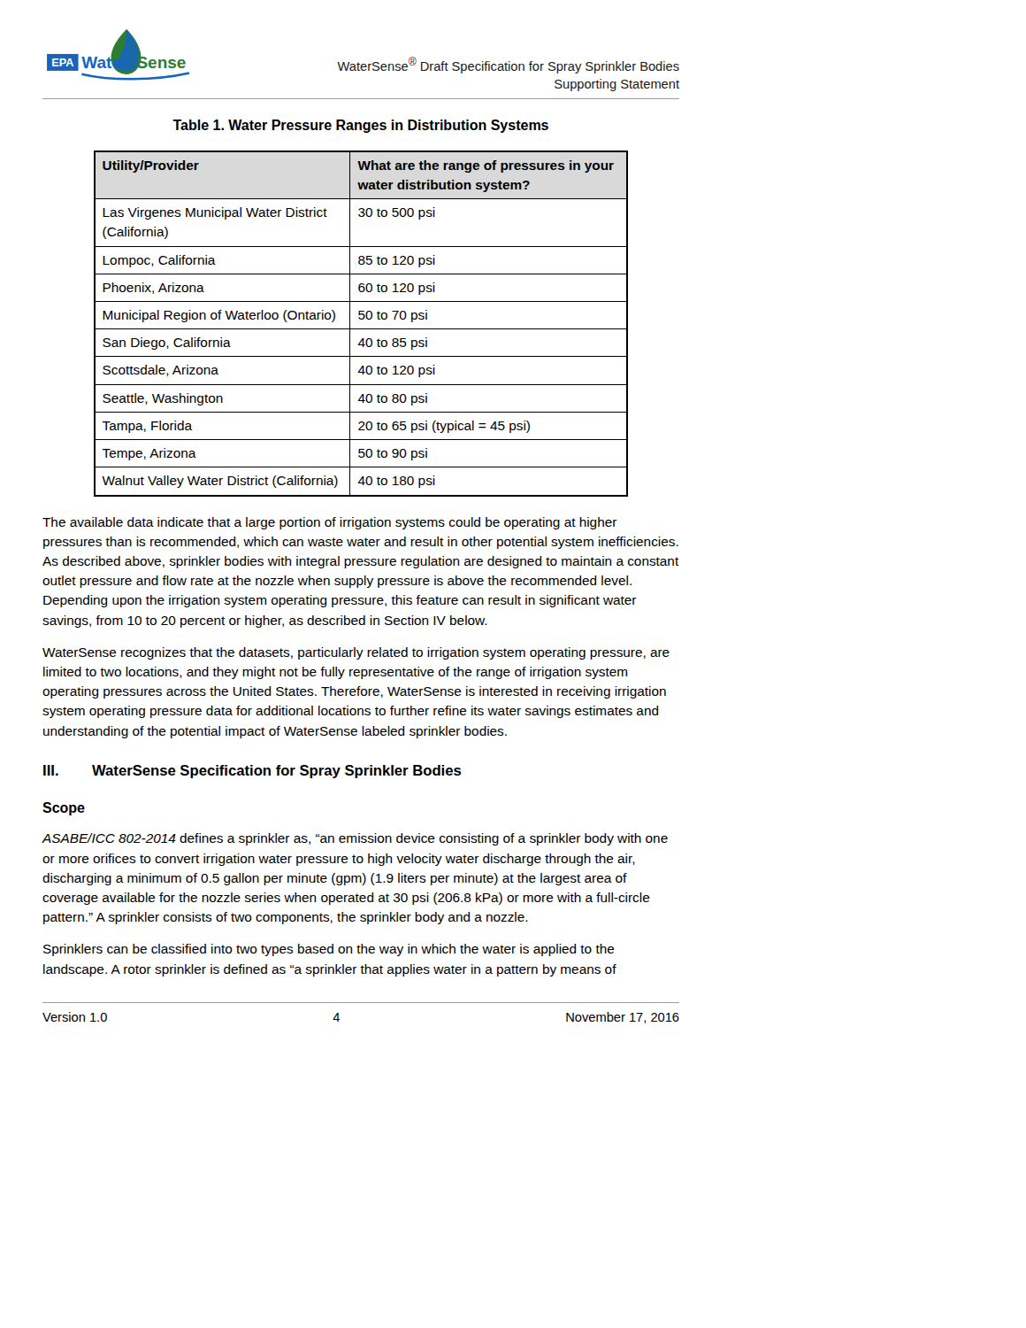EPA Water Sense
WaterSense® Draft Specification for Spray Sprinkler Bodies
Supporting Statement
Table 1. Water Pressure Ranges in Distribution Systems
| Utility/Provider | What are the range of pressures in your water distribution system? |
| --- | --- |
| Las Virgenes Municipal Water District (California) | 30 to 500 psi |
| Lompoc, California | 85 to 120 psi |
| Phoenix, Arizona | 60 to 120 psi |
| Municipal Region of Waterloo (Ontario) | 50 to 70 psi |
| San Diego, California | 40 to 85 psi |
| Scottsdale, Arizona | 40 to 120 psi |
| Seattle, Washington | 40 to 80 psi |
| Tampa, Florida | 20 to 65 psi (typical = 45 psi) |
| Tempe, Arizona | 50 to 90 psi |
| Walnut Valley Water District (California) | 40 to 180 psi |
The available data indicate that a large portion of irrigation systems could be operating at higher pressures than is recommended, which can waste water and result in other potential system inefficiencies. As described above, sprinkler bodies with integral pressure regulation are designed to maintain a constant outlet pressure and flow rate at the nozzle when supply pressure is above the recommended level. Depending upon the irrigation system operating pressure, this feature can result in significant water savings, from 10 to 20 percent or higher, as described in Section IV below.
WaterSense recognizes that the datasets, particularly related to irrigation system operating pressure, are limited to two locations, and they might not be fully representative of the range of irrigation system operating pressures across the United States. Therefore, WaterSense is interested in receiving irrigation system operating pressure data for additional locations to further refine its water savings estimates and understanding of the potential impact of WaterSense labeled sprinkler bodies.
III. WaterSense Specification for Spray Sprinkler Bodies
Scope
ASABE/ICC 802-2014 defines a sprinkler as, “an emission device consisting of a sprinkler body with one or more orifices to convert irrigation water pressure to high velocity water discharge through the air, discharging a minimum of 0.5 gallon per minute (gpm) (1.9 liters per minute) at the largest area of coverage available for the nozzle series when operated at 30 psi (206.8 kPa) or more with a full-circle pattern.” A sprinkler consists of two components, the sprinkler body and a nozzle.
Sprinklers can be classified into two types based on the way in which the water is applied to the landscape. A rotor sprinkler is defined as “a sprinkler that applies water in a pattern by means of
Version 1.0
4
November 17, 2016